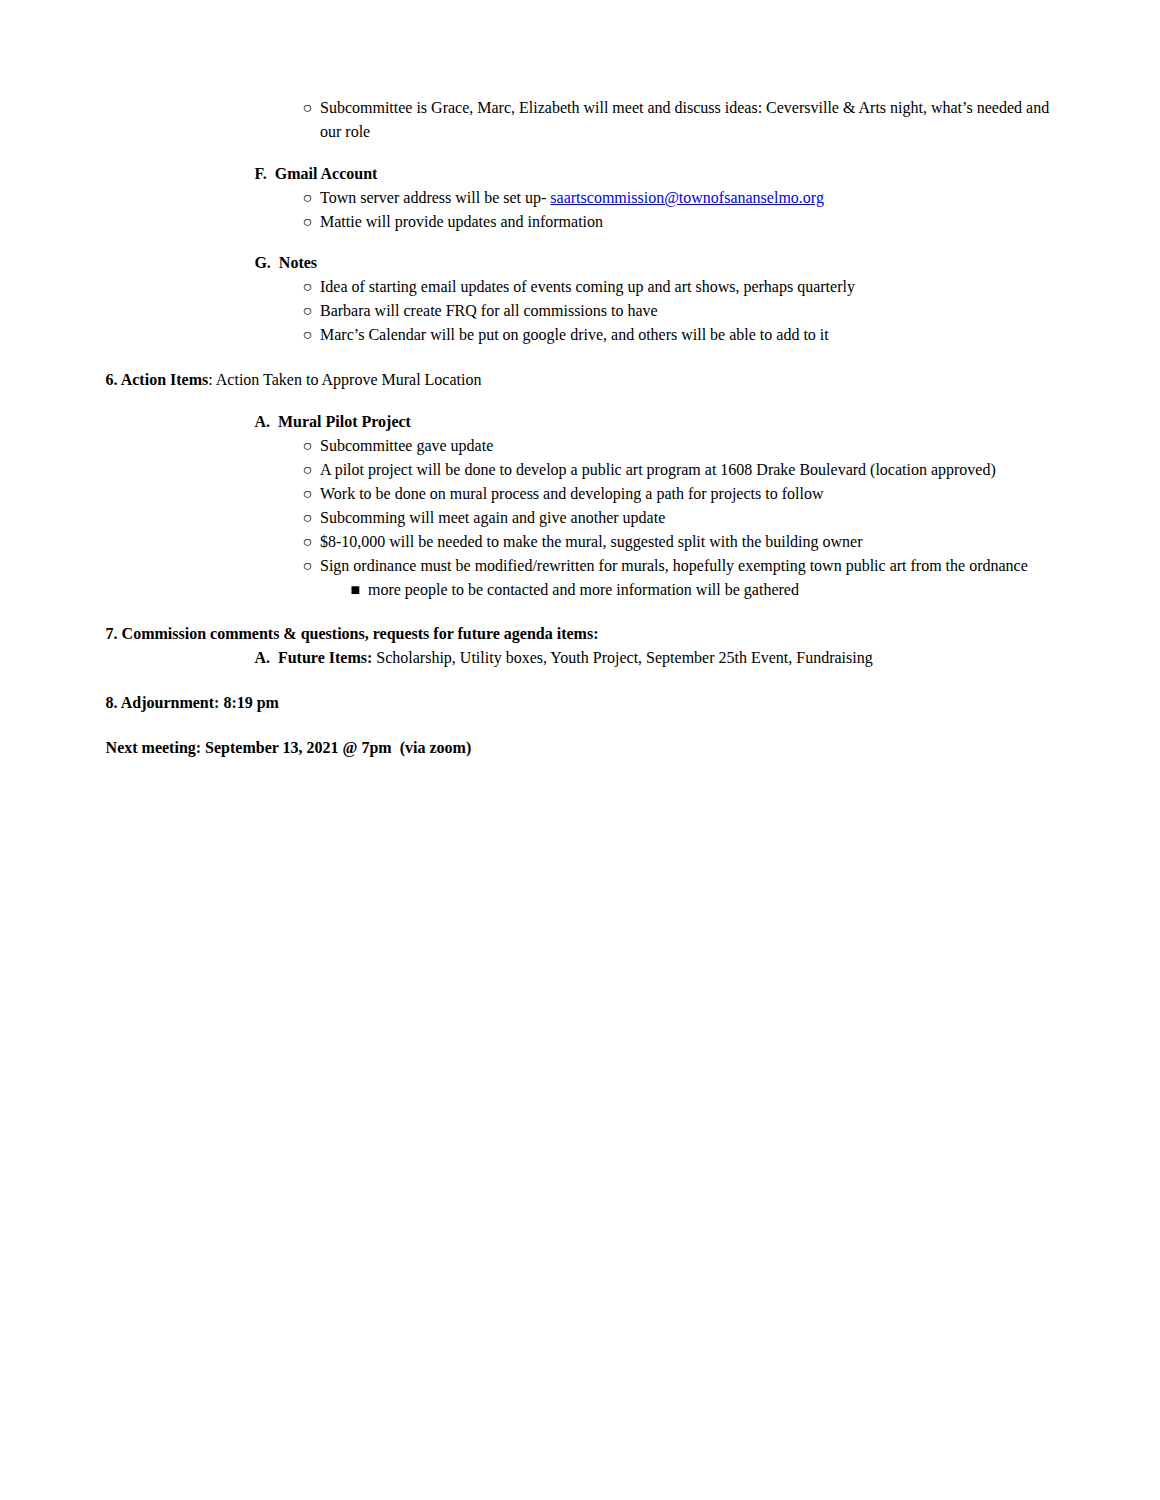Subcommittee is Grace, Marc, Elizabeth will meet and discuss ideas: Ceversville & Arts night, what’s needed and our role
F. Gmail Account
Town server address will be set up- saartscommission@townofsananselmo.org
Mattie will provide updates and information
G. Notes
Idea of starting email updates of events coming up and art shows, perhaps quarterly
Barbara will create FRQ for all commissions to have
Marc’s Calendar will be put on google drive, and others will be able to add to it
6. Action Items: Action Taken to Approve Mural Location
A. Mural Pilot Project
Subcommittee gave update
A pilot project will be done to develop a public art program at 1608 Drake Boulevard (location approved)
Work to be done on mural process and developing a path for projects to follow
Subcomming will meet again and give another update
$8-10,000 will be needed to make the mural, suggested split with the building owner
Sign ordinance must be modified/rewritten for murals, hopefully exempting town public art from the ordnance
more people to be contacted and more information will be gathered
7. Commission comments & questions, requests for future agenda items:
A. Future Items: Scholarship, Utility boxes, Youth Project, September 25th Event, Fundraising
8. Adjournment: 8:19 pm
Next meeting: September 13, 2021 @ 7pm (via zoom)